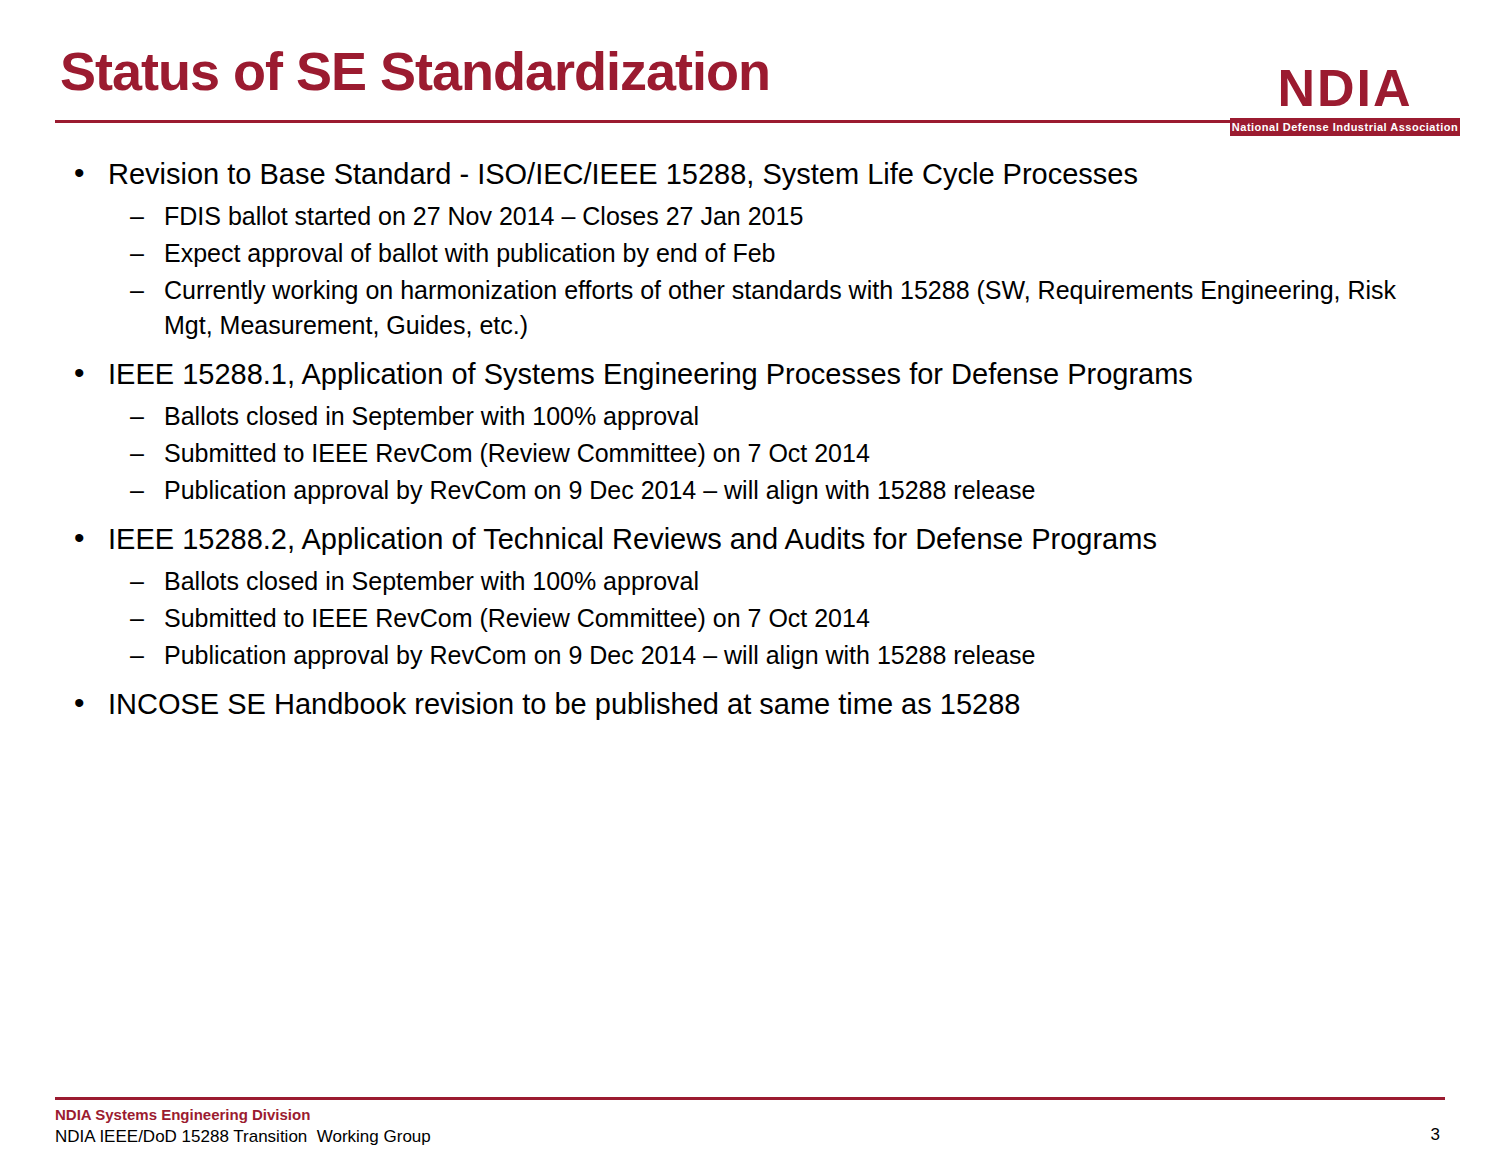NDIA
National Defense Industrial Association
Status of SE Standardization
Revision to Base Standard - ISO/IEC/IEEE 15288, System Life Cycle Processes
FDIS ballot started on 27 Nov 2014 – Closes 27 Jan 2015
Expect approval of ballot with publication by end of Feb
Currently working on harmonization efforts of other standards with 15288 (SW, Requirements Engineering, Risk Mgt, Measurement, Guides, etc.)
IEEE 15288.1, Application of Systems Engineering Processes for Defense Programs
Ballots closed in September with 100% approval
Submitted to IEEE RevCom (Review Committee) on 7 Oct 2014
Publication approval by RevCom on 9 Dec 2014 – will align with 15288 release
IEEE 15288.2, Application of Technical Reviews and Audits for Defense Programs
Ballots closed in September with 100% approval
Submitted to IEEE RevCom (Review Committee) on 7 Oct 2014
Publication approval by RevCom on 9 Dec 2014 – will align with 15288 release
INCOSE SE Handbook revision to be published at same time as 15288
NDIA Systems Engineering Division
NDIA IEEE/DoD 15288 Transition Working Group
3